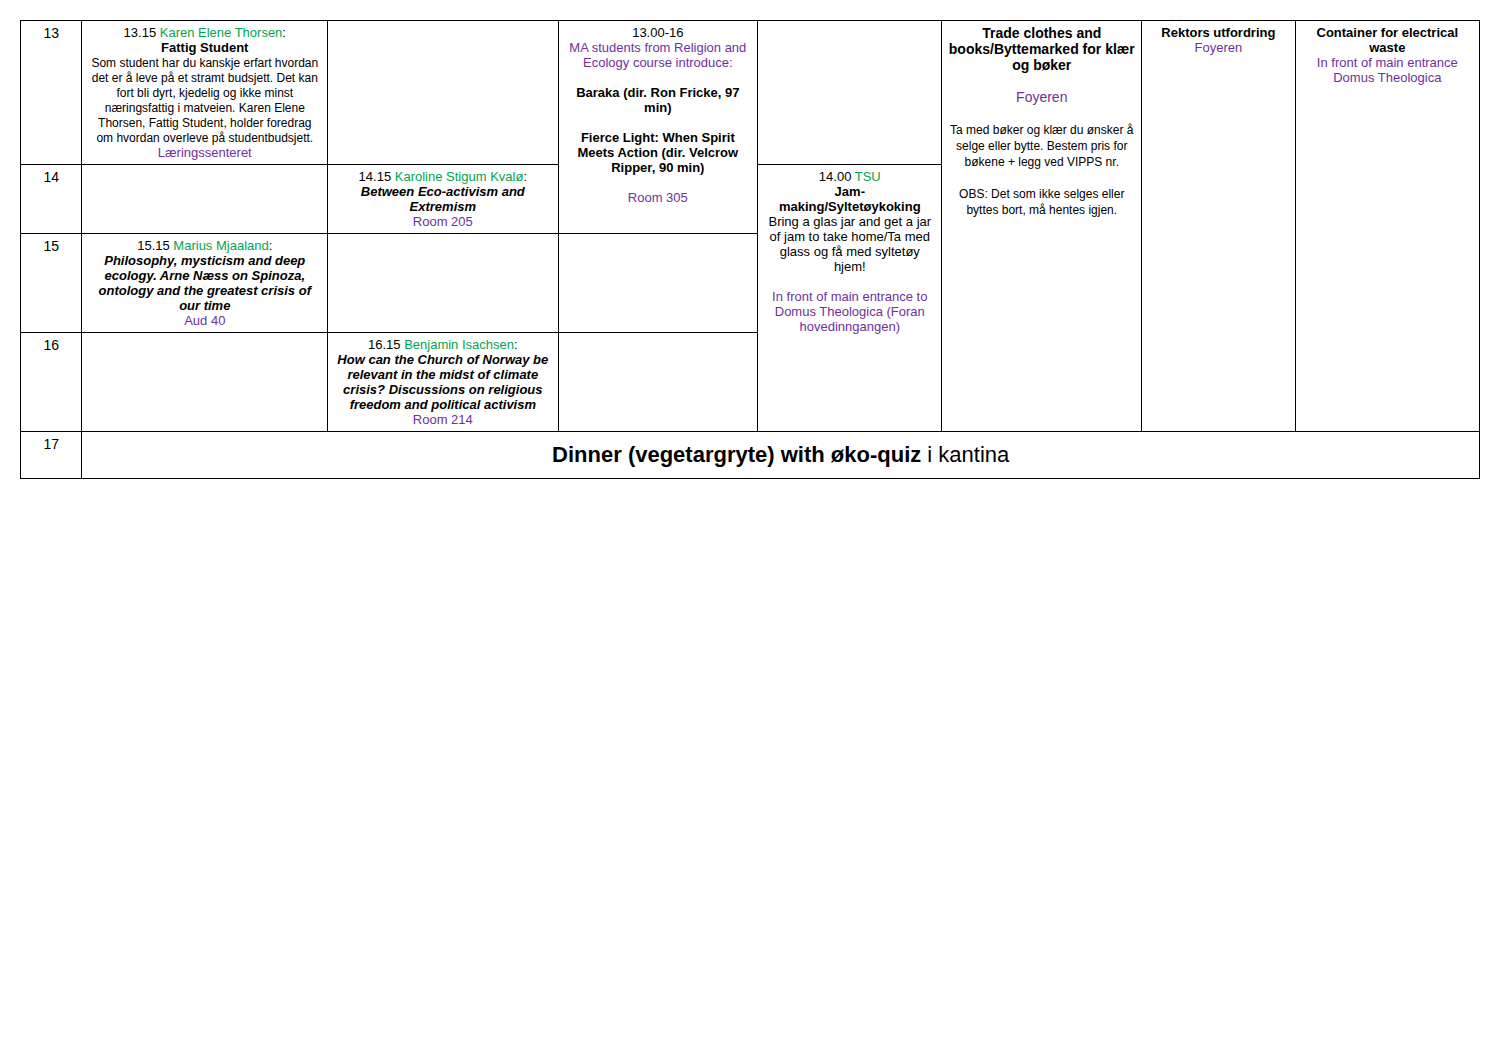| 13 | 13.15 Karen Elene Thorsen : Fattig Student Som student har du kanskje erfart hvordan det er å leve på et stramt budsjett. Det kan fort bli dyrt, kjedelig og ikke minst næringsfattig i matveien. Karen Elene Thorsen, Fattig Student, holder foredrag om hvordan overleve på studentbudsjett. Læringssenteret | | 13.00-16 MA students from Religion and Ecology course introduce: Baraka (dir. Ron Fricke, 97 min) Fierce Light: When Spirit Meets Action (dir. Velcrow Ripper, 90 min) Room 305 | | Trade clothes and books/Byttemarked for klær og bøker Foyeren Ta med bøker og klær du ønsker å selge eller bytte. Bestem pris for bøkene + legg ved VIPPS nr. OBS: Det som ikke selges eller byttes bort, må hentes igjen. | Rektors utfordring Foyeren | Container for electrical waste In front of main entrance Domus Theologica |
| 14 | | 14.15 Karoline Stigum Kvalø : Between Eco-activism and Extremism Room 205 | 14.00 TSU Jam-making/Syltetøykoking Bring a glas jar and get a jar of jam to take home/Ta med glass og få med syltetøy hjem! In front of main entrance to Domus Theologica (Foran hovedinngangen) |
| 15 | 15.15 Marius Mjaaland : Philosophy, mysticism and deep ecology. Arne Næss on Spinoza, ontology and the greatest crisis of our time Aud 40 | | |
| 16 | | 16.15 Benjamin Isachsen : How can the Church of Norway be relevant in the midst of climate crisis? Discussions on religious freedom and political activism Room 214 | |
| 17 | Dinner (vegetargryte) with øko-quiz i kantina |